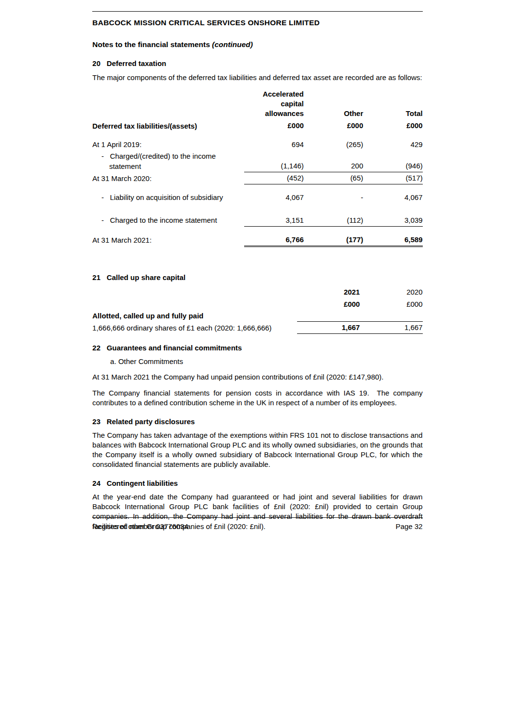BABCOCK MISSION CRITICAL SERVICES ONSHORE LIMITED
Notes to the financial statements (continued)
20 Deferred taxation
The major components of the deferred tax liabilities and deferred tax asset are recorded are as follows:
| | Accelerated capital allowances | Other | Total |
| --- | --- | --- | --- |
| Deferred tax liabilities/(assets) | £000 | £000 | £000 |
| At 1 April 2019: | 694 | (265) | 429 |
| - Charged/(credited) to the income statement | (1,146) | 200 | (946) |
| At 31 March 2020: | (452) | (65) | (517) |
| - Liability on acquisition of subsidiary | 4,067 | - | 4,067 |
| - Charged to the income statement | 3,151 | (112) | 3,039 |
| At 31 March 2021: | 6,766 | (177) | 6,589 |
21 Called up share capital
| | 2021 | 2020 |
| | £000 | £000 |
| Allotted, called up and fully paid | | |
| 1,666,666 ordinary shares of £1 each (2020: 1,666,666) | 1,667 | 1,667 |
22 Guarantees and financial commitments
Other Commitments
At 31 March 2021 the Company had unpaid pension contributions of £nil (2020: £147,980).
The Company financial statements for pension costs in accordance with IAS 19. The company contributes to a defined contribution scheme in the UK in respect of a number of its employees.
23 Related party disclosures
The Company has taken advantage of the exemptions within FRS 101 not to disclose transactions and balances with Babcock International Group PLC and its wholly owned subsidiaries, on the grounds that the Company itself is a wholly owned subsidiary of Babcock International Group PLC, for which the consolidated financial statements are publicly available.
24 Contingent liabilities
At the year-end date the Company had guaranteed or had joint and several liabilities for drawn Babcock International Group PLC bank facilities of £nil (2020: £nil) provided to certain Group companies. In addition, the Company had joint and several liabilities for the drawn bank overdraft facilities of other Group companies of £nil (2020: £nil).
Registered number 03776034 Page 32